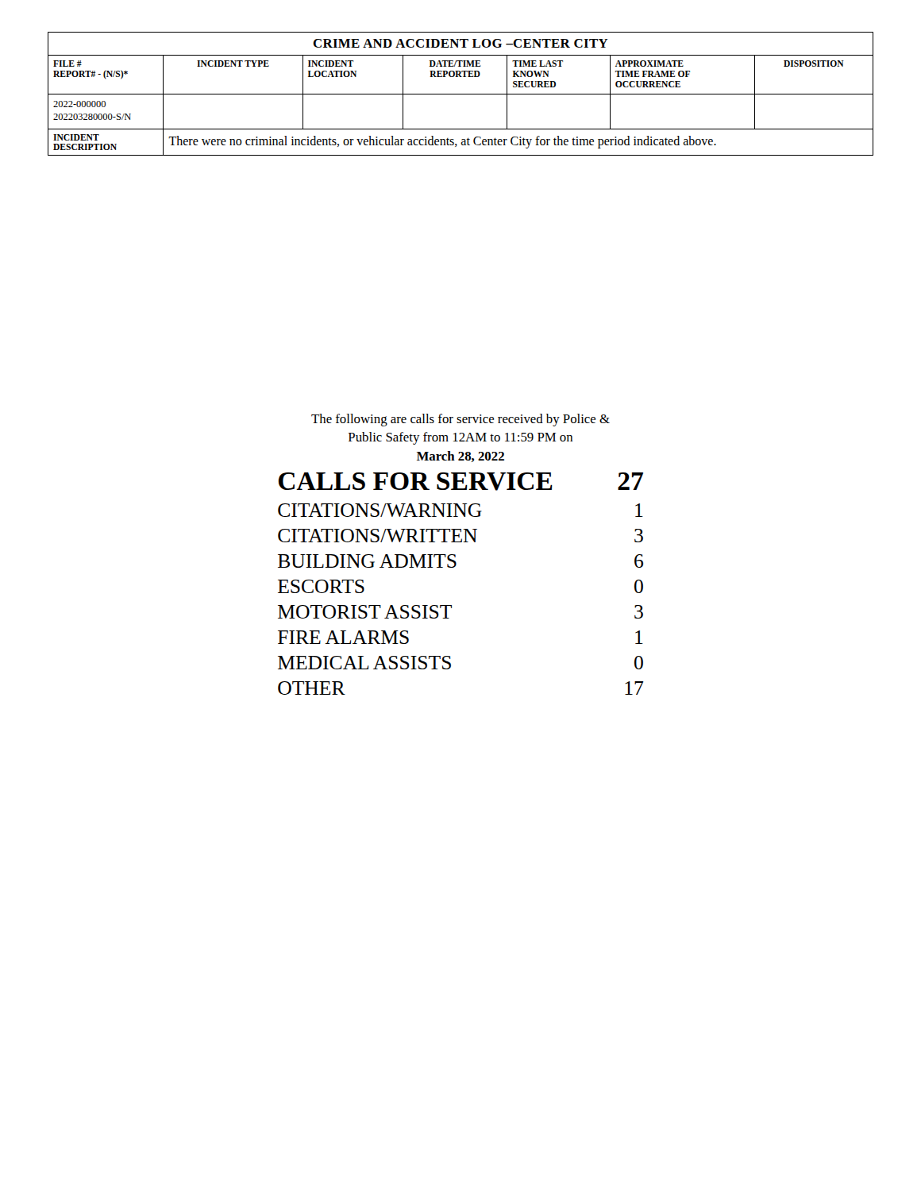| CRIME AND ACCIDENT LOG –CENTER CITY |
| --- |
| FILE # REPORT# - (N/S)* | INCIDENT TYPE | INCIDENT LOCATION | DATE/TIME REPORTED | TIME LAST KNOWN SECURED | APPROXIMATE TIME FRAME OF OCCURRENCE | DISPOSITION |
| 2022-000000 202203280000-S/N | | | | | | |
| INCIDENT DESCRIPTION | There were no criminal incidents, or vehicular accidents, at Center City for the time period indicated above. |
The following are calls for service received by Police &
Public Safety from 12AM to 11:59 PM on
March 28, 2022
| CALLS FOR SERVICE | 27 |
| CITATIONS/WARNING | 1 |
| CITATIONS/WRITTEN | 3 |
| BUILDING ADMITS | 6 |
| ESCORTS | 0 |
| MOTORIST ASSIST | 3 |
| FIRE ALARMS | 1 |
| MEDICAL ASSISTS | 0 |
| OTHER | 17 |